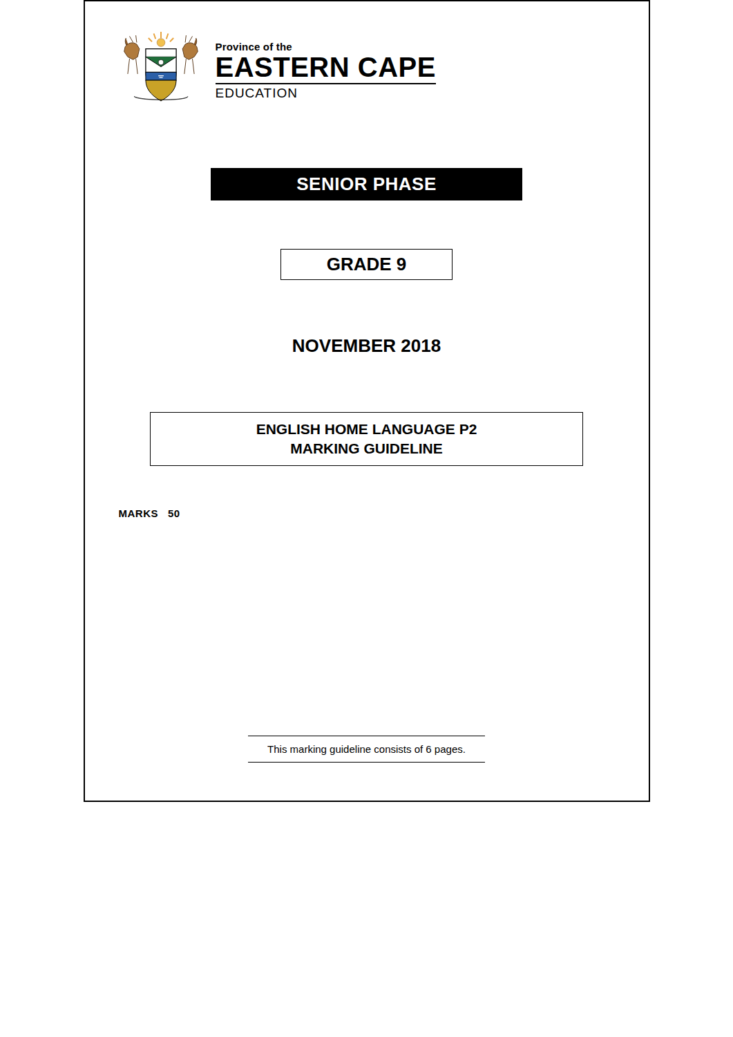Province of the
EASTERN CAPE
EDUCATION
SENIOR PHASE
GRADE 9
NOVEMBER 2018
ENGLISH HOME LANGUAGE P2
MARKING GUIDELINE
MARKS 50
This marking guideline consists of 6 pages.